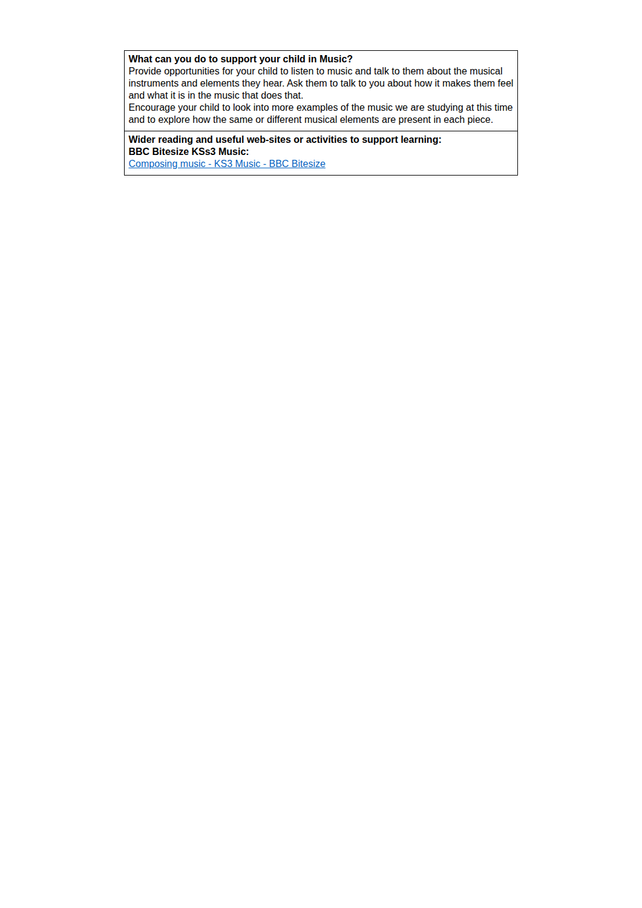| What can you do to support your child in Music? Provide opportunities for your child to listen to music and talk to them about the musical instruments and elements they hear. Ask them to talk to you about how it makes them feel and what it is in the music that does that. Encourage your child to look into more examples of the music we are studying at this time and to explore how the same or different musical elements are present in each piece. |
| Wider reading and useful web-sites or activities to support learning: BBC Bitesize KSs3 Music: Composing music - KS3 Music - BBC Bitesize |